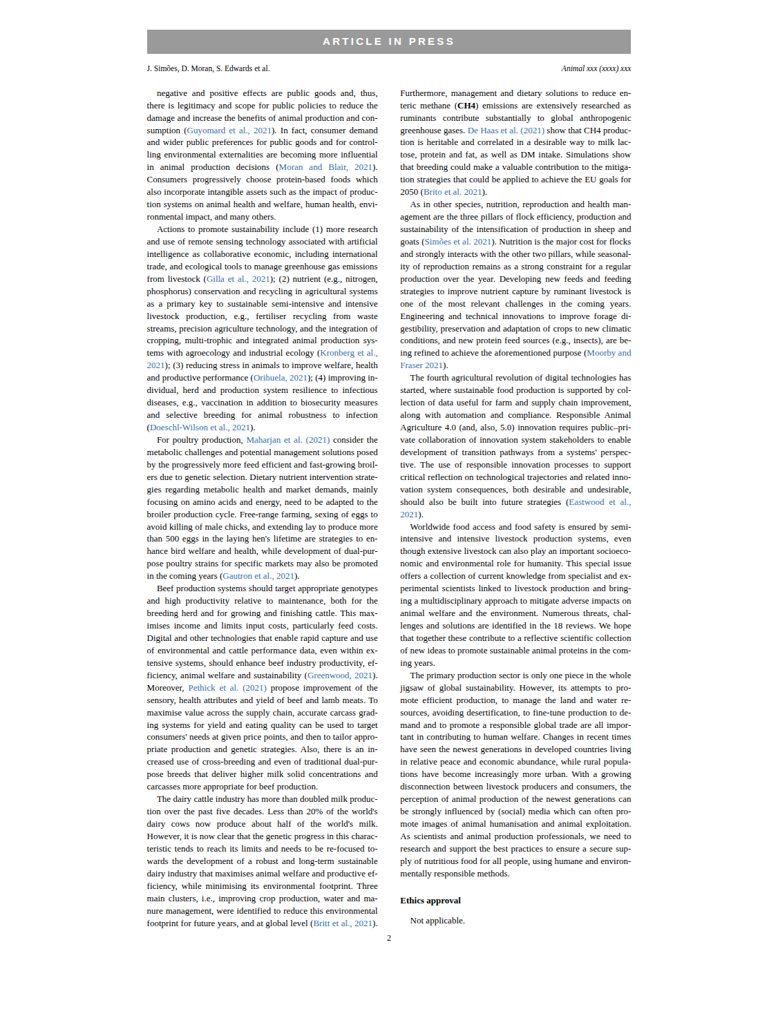ARTICLE IN PRESS
J. Simões, D. Moran, S. Edwards et al.
Animal xxx (xxxx) xxx
negative and positive effects are public goods and, thus, there is legitimacy and scope for public policies to reduce the damage and increase the benefits of animal production and consumption (Guyomard et al., 2021). In fact, consumer demand and wider public preferences for public goods and for controlling environmental externalities are becoming more influential in animal production decisions (Moran and Blair, 2021). Consumers progressively choose protein-based foods which also incorporate intangible assets such as the impact of production systems on animal health and welfare, human health, environmental impact, and many others.
Actions to promote sustainability include (1) more research and use of remote sensing technology associated with artificial intelligence as collaborative economic, including international trade, and ecological tools to manage greenhouse gas emissions from livestock (Gilla et al., 2021); (2) nutrient (e.g., nitrogen, phosphorus) conservation and recycling in agricultural systems as a primary key to sustainable semi-intensive and intensive livestock production, e.g., fertiliser recycling from waste streams, precision agriculture technology, and the integration of cropping, multi-trophic and integrated animal production systems with agroecology and industrial ecology (Kronberg et al., 2021); (3) reducing stress in animals to improve welfare, health and productive performance (Orihuela, 2021); (4) improving individual, herd and production system resilience to infectious diseases, e.g., vaccination in addition to biosecurity measures and selective breeding for animal robustness to infection (Doeschl-Wilson et al., 2021).
For poultry production, Maharjan et al. (2021) consider the metabolic challenges and potential management solutions posed by the progressively more feed efficient and fast-growing broilers due to genetic selection. Dietary nutrient intervention strategies regarding metabolic health and market demands, mainly focusing on amino acids and energy, need to be adapted to the broiler production cycle. Free-range farming, sexing of eggs to avoid killing of male chicks, and extending lay to produce more than 500 eggs in the laying hen's lifetime are strategies to enhance bird welfare and health, while development of dual-purpose poultry strains for specific markets may also be promoted in the coming years (Gautron et al., 2021).
Beef production systems should target appropriate genotypes and high productivity relative to maintenance, both for the breeding herd and for growing and finishing cattle. This maximises income and limits input costs, particularly feed costs. Digital and other technologies that enable rapid capture and use of environmental and cattle performance data, even within extensive systems, should enhance beef industry productivity, efficiency, animal welfare and sustainability (Greenwood, 2021). Moreover, Pethick et al. (2021) propose improvement of the sensory, health attributes and yield of beef and lamb meats. To maximise value across the supply chain, accurate carcass grading systems for yield and eating quality can be used to target consumers' needs at given price points, and then to tailor appropriate production and genetic strategies. Also, there is an increased use of cross-breeding and even of traditional dual-purpose breeds that deliver higher milk solid concentrations and carcasses more appropriate for beef production.
The dairy cattle industry has more than doubled milk production over the past five decades. Less than 20% of the world's dairy cows now produce about half of the world's milk. However, it is now clear that the genetic progress in this characteristic tends to reach its limits and needs to be re-focused towards the development of a robust and long-term sustainable dairy industry that maximises animal welfare and productive efficiency, while minimising its environmental footprint. Three main clusters, i.e., improving crop production, water and manure management, were identified to reduce this environmental footprint for future years, and at global level (Britt et al., 2021). Furthermore, management and dietary solutions to reduce enteric methane (CH4) emissions are extensively researched as ruminants contribute substantially to global anthropogenic greenhouse gases. De Haas et al. (2021) show that CH4 production is heritable and correlated in a desirable way to milk lactose, protein and fat, as well as DM intake. Simulations show that breeding could make a valuable contribution to the mitigation strategies that could be applied to achieve the EU goals for 2050 (Brito et al. 2021).
As in other species, nutrition, reproduction and health management are the three pillars of flock efficiency, production and sustainability of the intensification of production in sheep and goats (Simões et al. 2021). Nutrition is the major cost for flocks and strongly interacts with the other two pillars, while seasonality of reproduction remains as a strong constraint for a regular production over the year. Developing new feeds and feeding strategies to improve nutrient capture by ruminant livestock is one of the most relevant challenges in the coming years. Engineering and technical innovations to improve forage digestibility, preservation and adaptation of crops to new climatic conditions, and new protein feed sources (e.g., insects), are being refined to achieve the aforementioned purpose (Moorby and Fraser 2021).
The fourth agricultural revolution of digital technologies has started, where sustainable food production is supported by collection of data useful for farm and supply chain improvement, along with automation and compliance. Responsible Animal Agriculture 4.0 (and, also, 5.0) innovation requires public–private collaboration of innovation system stakeholders to enable development of transition pathways from a systems' perspective. The use of responsible innovation processes to support critical reflection on technological trajectories and related innovation system consequences, both desirable and undesirable, should also be built into future strategies (Eastwood et al., 2021).
Worldwide food access and food safety is ensured by semi-intensive and intensive livestock production systems, even though extensive livestock can also play an important socioeconomic and environmental role for humanity. This special issue offers a collection of current knowledge from specialist and experimental scientists linked to livestock production and bringing a multidisciplinary approach to mitigate adverse impacts on animal welfare and the environment. Numerous threats, challenges and solutions are identified in the 18 reviews. We hope that together these contribute to a reflective scientific collection of new ideas to promote sustainable animal proteins in the coming years.
The primary production sector is only one piece in the whole jigsaw of global sustainability. However, its attempts to promote efficient production, to manage the land and water resources, avoiding desertification, to fine-tune production to demand and to promote a responsible global trade are all important in contributing to human welfare. Changes in recent times have seen the newest generations in developed countries living in relative peace and economic abundance, while rural populations have become increasingly more urban. With a growing disconnection between livestock producers and consumers, the perception of animal production of the newest generations can be strongly influenced by (social) media which can often promote images of animal humanisation and animal exploitation. As scientists and animal production professionals, we need to research and support the best practices to ensure a secure supply of nutritious food for all people, using humane and environmentally responsible methods.
Ethics approval
Not applicable.
2